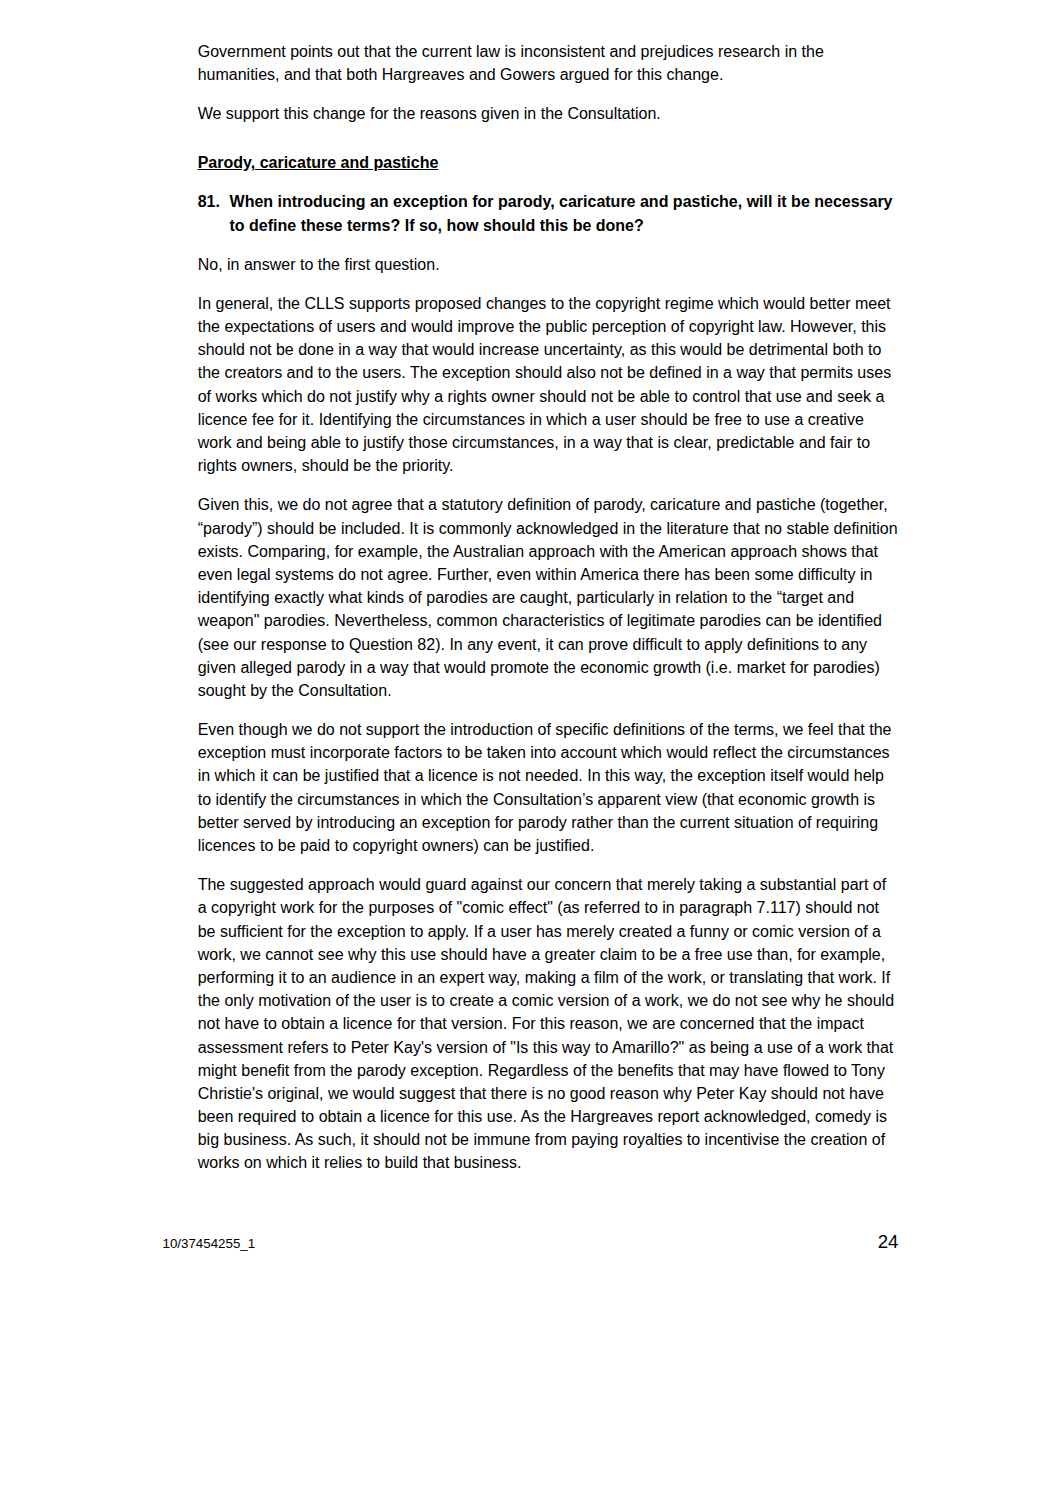Government points out that the current law is inconsistent and prejudices research in the humanities, and that both Hargreaves and Gowers argued for this change.
We support this change for the reasons given in the Consultation.
Parody, caricature and pastiche
81. When introducing an exception for parody, caricature and pastiche, will it be necessary to define these terms? If so, how should this be done?
No, in answer to the first question.
In general, the CLLS supports proposed changes to the copyright regime which would better meet the expectations of users and would improve the public perception of copyright law. However, this should not be done in a way that would increase uncertainty, as this would be detrimental both to the creators and to the users. The exception should also not be defined in a way that permits uses of works which do not justify why a rights owner should not be able to control that use and seek a licence fee for it. Identifying the circumstances in which a user should be free to use a creative work and being able to justify those circumstances, in a way that is clear, predictable and fair to rights owners, should be the priority.
Given this, we do not agree that a statutory definition of parody, caricature and pastiche (together, “parody”) should be included. It is commonly acknowledged in the literature that no stable definition exists. Comparing, for example, the Australian approach with the American approach shows that even legal systems do not agree. Further, even within America there has been some difficulty in identifying exactly what kinds of parodies are caught, particularly in relation to the “target and weapon" parodies. Nevertheless, common characteristics of legitimate parodies can be identified (see our response to Question 82). In any event, it can prove difficult to apply definitions to any given alleged parody in a way that would promote the economic growth (i.e. market for parodies) sought by the Consultation.
Even though we do not support the introduction of specific definitions of the terms, we feel that the exception must incorporate factors to be taken into account which would reflect the circumstances in which it can be justified that a licence is not needed. In this way, the exception itself would help to identify the circumstances in which the Consultation’s apparent view (that economic growth is better served by introducing an exception for parody rather than the current situation of requiring licences to be paid to copyright owners) can be justified.
The suggested approach would guard against our concern that merely taking a substantial part of a copyright work for the purposes of "comic effect" (as referred to in paragraph 7.117) should not be sufficient for the exception to apply. If a user has merely created a funny or comic version of a work, we cannot see why this use should have a greater claim to be a free use than, for example, performing it to an audience in an expert way, making a film of the work, or translating that work. If the only motivation of the user is to create a comic version of a work, we do not see why he should not have to obtain a licence for that version. For this reason, we are concerned that the impact assessment refers to Peter Kay's version of "Is this way to Amarillo?" as being a use of a work that might benefit from the parody exception. Regardless of the benefits that may have flowed to Tony Christie's original, we would suggest that there is no good reason why Peter Kay should not have been required to obtain a licence for this use. As the Hargreaves report acknowledged, comedy is big business. As such, it should not be immune from paying royalties to incentivise the creation of works on which it relies to build that business.
10/37454255_1 24